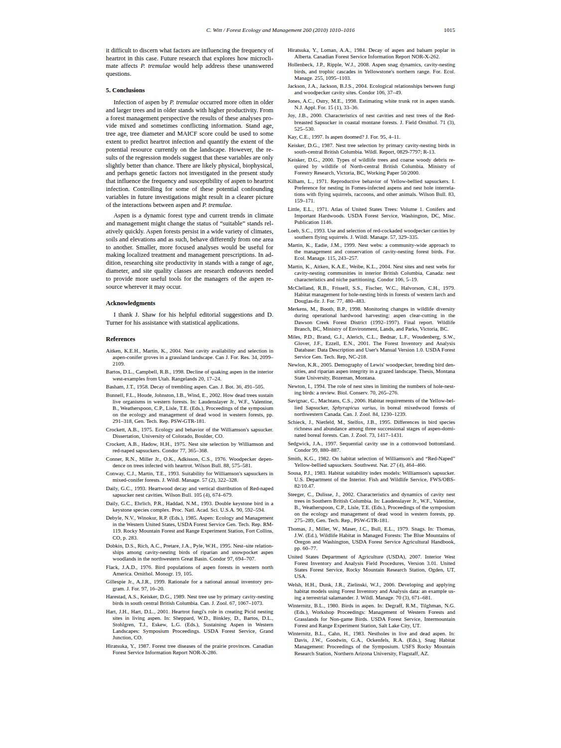C. Witt / Forest Ecology and Management 260 (2010) 1010–1016 1015
it difficult to discern what factors are influencing the frequency of heartrot in this case. Future research that explores how microclimate affects P. tremulae would help address these unanswered questions.
5. Conclusions
Infection of aspen by P. tremulae occurred more often in older and larger trees and in older stands with higher productivity. From a forest management perspective the results of these analyses provide mixed and sometimes conflicting information. Stand age, tree age, tree diameter and MAICF score could be used to some extent to predict heartrot infection and quantify the extent of the potential resource currently on the landscape. However, the results of the regression models suggest that these variables are only slightly better than chance. There are likely physical, biophysical, and perhaps genetic factors not investigated in the present study that influence the frequency and susceptibility of aspen to heartrot infection. Controlling for some of these potential confounding variables in future investigations might result in a clearer picture of the interactions between aspen and P. tremulae.
Aspen is a dynamic forest type and current trends in climate and management might change the status of “suitable” stands relatively quickly. Aspen forests persist in a wide variety of climates, soils and elevations and as such, behave differently from one area to another. Smaller, more focused analyses would be useful for making localized treatment and management prescriptions. In addition, researching site productivity in stands with a range of age, diameter, and site quality classes are research endeavors needed to provide more useful tools for the managers of the aspen resource wherever it may occur.
Acknowledgments
I thank J. Shaw for his helpful editorial suggestions and D. Turner for his assistance with statistical applications.
References
Aitken, K.E.H., Martin, K., 2004. Nest cavity availability and selection in aspen-conifer groves in a grassland landscape. Can J. For. Res. 34, 2099–2109.
Bartos, D.L., Campbell, R.B., 1998. Decline of quaking aspen in the interior west-examples from Utah. Rangelands 20, 17–24.
Basham, J.T., 1958. Decay of trembling aspen. Can. J. Bot. 36, 491–505.
Bunnell, F.L., Houde, Johnston, I.B., Wind, E., 2002. How dead trees sustain live organisms in western forests. In: Laudenslayer Jr., W.F., Valentine, B., Weatherspoon, C.P., Lisle, T.E. (Eds.), Proceedings of the symposium on the ecology and management of dead wood in western forests, pp. 291–318, Gen. Tech. Rep. PSW-GTR-181.
Crockett, A.B., 1975. Ecology and behavior of the Williamson's sapsucker. Dissertation, University of Colorado, Boulder, CO.
Crockett, A.B., Hadow, H.H., 1975. Nest site selection by Williamson and red-naped sapsuckers. Condor 77, 365–368.
Conner, R.N., Miller Jr., O.K., Adkisson, C.S., 1976. Woodpecker dependence on trees infected with heartrot. Wilson Bull. 88, 575–581.
Conway, C.J., Martin, T.E., 1993. Suitability for Williamson's sapsuckers in mixed-conifer forests. J. Wildl. Manage. 57 (2), 322–328.
Daily, G.C., 1993. Heartwood decay and vertical distribution of Red-naped sapsucker nest cavities. Wilson Bull. 105 (4), 674–679.
Daily, G.C., Ehrlich, P.R., Haddad, N.M., 1993. Double keystone bird in a keystone species complex. Proc. Natl. Acad. Sci. U.S.A. 90, 592–594.
Debyle, N.V., Winokur, R.P. (Eds.), 1985. Aspen: Ecology and Management in the Western United States, USDA Forest Service Gen. Tech. Rep. RM-119. Rocky Mountain Forest and Range Experiment Station, Fort Collins, CO, p. 283.
Dobkin, D.S., Rich, A.C., Pretare, J.A., Pyle, W.H., 1995. Nest–site relationships among cavity-nesting birds of riparian and snowpocket aspen woodlands in the northwestern Great Basin. Condor 97, 694–707.
Flack, J.A.D., 1976. Bird populations of aspen forests in western north America. Ornithol. Monogr. 19, 105.
Gillespie Jr., A.J.R., 1999. Rationale for a national annual inventory program. J. For. 97, 16–20.
Harestad, A.S., Keisker, D.G., 1989. Nest tree use by primary cavity-nesting birds in south central British Columbia. Can. J. Zool. 67, 1067–1073.
Hart, J.H., Hart, D.L., 2001. Heartrot fungi's role in creating Picid nesting sites in living aspen. In: Sheppard, W.D., Binkley, D., Bartos, D.L., Stohlgren, T.J., Eskew, L.G. (Eds.), Sustaining Aspen in Western Landscapes: Symposium Proceedings. USDA Forest Service, Grand Junction, CO.
Hiratsuka, Y., 1987. Forest tree diseases of the prairie provinces. Canadian Forest Service Information Report NOR-X-286.
Hiratsuka, Y., Loman, A.A., 1984. Decay of aspen and balsam poplar in Alberta. Canadian Forest Service Information Report NOR-X-262.
Hollenbeck, J.P., Ripple, W.J., 2008. Aspen snag dynamics, cavity-nesting birds, and trophic cascades in Yellowstone's northern range. For. Ecol. Manage. 255, 1095–1103.
Jackson, J.A., Jackson, B.J.S., 2004. Ecological relationships between fungi and woodpecker cavity sites. Condor 106, 37–49.
Jones, A.C., Ostry, M.E., 1998. Estimating white trunk rot in aspen stands. N.J. Appl. For. 15 (1), 33–36.
Joy, J.B., 2000. Characteristics of nest cavities and nest trees of the Red-breasted Sapsucker in coastal montane forests. J. Field Ornithol. 71 (3), 525–530.
Kay, C.E., 1997. Is aspen doomed? J. For. 95, 4–11.
Keisker, D.G., 1987. Nest tree selection by primary cavity-nesting birds in south-central British Columbia. Wildl. Report, 0829-7797; R-13.
Keisker, D.G., 2000. Types of wildlife trees and coarse woody debris required by wildlife of North-central British Columbia. Ministry of Forestry Research, Victoria, BC, Working Paper 50/2000.
Kilham, L., 1971. Reproductive behavior of Yellow-bellied sapsuckers. I. Preference for nesting in Fomes-infected aspens and nest hole interrelations with flying squirrels, raccoons, and other animals. Wilson Bull. 83, 159–171.
Little, E.L., 1971. Atlas of United States Trees: Volume 1. Conifers and Important Hardwoods. USDA Forest Service, Washington, DC, Misc. Publication 1146.
Loeb, S.C., 1993. Use and selection of red-cockaded woodpecker cavities by southern flying squirrels. J. Wildl. Manage. 57, 329–335.
Martin, K., Eadie, J.M., 1999. Nest webs: a community-wide approach to the management and conservation of cavity-nesting forest birds. For. Ecol. Manage. 115, 243–257.
Martin, K., Aitken, K.A.E., Weibe, K.L., 2004. Nest sites and nest webs for cavity-nesting communities in interior British Columbia, Canada: nest characteristics and niche partitioning. Condor 106, 5–19.
McClelland, R.B., Frissell, S.S., Fischer, W.C., Halvorson, C.H., 1979. Habitat management for hole-nesting birds in forests of western larch and Douglas-fir. J. For. 77, 480–483.
Merkens, M., Booth, B.P., 1998. Monitoring changes in wildlife diversity during operational hardwood harvesting: aspen clear-cutting in the Dawson Creek Forest District (1992–1997). Final report. Wildlife Branch, BC, Ministry of Environment, Lands, and Parks, Victoria, BC.
Miles, P.D., Brand, G.J., Alerich, C.L., Bednar, L.F., Woudenberg, S.W., Glover, J.F., Ezzell, E.N., 2001. The Forest Inventory and Analysis Database: Data Description and User's Manual Version 1.0. USDA Forest Service Gen. Tech. Rep, NC-218.
Newlon, K.R., 2005. Demography of Lewis' woodpecker, breeding bird densities, and riparian aspen integrity in a grazed landscape. Thesis, Montana State University, Bozeman, Montana.
Newton, I., 1994. The role of nest sites in limiting the numbers of hole-nesting birds: a review. Biol. Conserv. 70, 265–276.
Savignac, C., Machtans, C.S., 2006. Habitat requirements of the Yellow-bellied Sapsucker, Sphyrapicus varius, in boreal mixedwood forests of northwestern Canada. Can. J. Zool. 84, 1230–1239.
Schieck, J., Nietfeld, M., Stelfox, J.B., 1995. Differences in bird species richness and abundance among three successional stages of aspen-dominated boreal forests. Can. J. Zool. 73, 1417–1431.
Sedgwick, J.A., 1997. Sequential cavity use in a cottonwood bottomland. Condor 99, 880–887.
Smith, K.G., 1982. On habitat selection of Williamson's and “Red-Naped” Yellow-bellied sapsuckers. Southwest. Nat. 27 (4), 464–466.
Sousa, P.J., 1983. Habitat suitability index models: Williamson's sapsucker. U.S. Department of the Interior. Fish and Wildlife Service, FWS/OBS-82/10.47.
Steeger, C., Dulisse, J., 2002. Characteristics and dynamics of cavity nest trees in Southern British Columbia. In: Laudenslayer Jr., W.F., Valentine, B., Weatherspoon, C.P., Lisle, T.E. (Eds.), Proceedings of the symposium on the ecology and management of dead wood in western forests, pp. 275–289, Gen. Tech. Rep., PSW-GTR-181.
Thomas, J., Miller, W., Maser, J.C., Bull, E.L., 1979. Snags. In: Thomas, J.W. (Ed.), Wildlife Habitat in Managed Forests: The Blue Mountains of Oregon and Washington, USDA Forest Service Agricultural Handbook, pp. 60–77.
United States Department of Agriculture (USDA), 2007. Interior West Forest Inventory and Analysis Field Procedures, Version 3.01. United States Forest Service, Rocky Mountain Research Station, Ogden, UT, USA.
Welsh, H.H., Dunk, J.R., Zielinski, W.J., 2006. Developing and applying habitat models using Forest Inventory and Analysis data: an example using a terrestrial salamander. J. Wildl. Manage. 70 (3), 671–681.
Winternitz, B.L., 1980. Birds in aspen. In: Degraff, R.M., Tilghman, N.G. (Eds.), Workshop Proceedings: Management of Western Forests and Grasslands for Non-game Birds. USDA Forest Service, Intermountain Forest and Range Experiment Station, Salt Lake City, UT.
Winternitz, B.L., Cahn, H., 1983. Nestholes in live and dead aspen. In: Davis, J.W., Goodwin, G.A., Ockenfels, R.A. (Eds.), Snag Habitat Management: Proceedings of the Symposium. USFS Rocky Mountain Research Station, Northern Arizona University, Flagstaff, AZ.